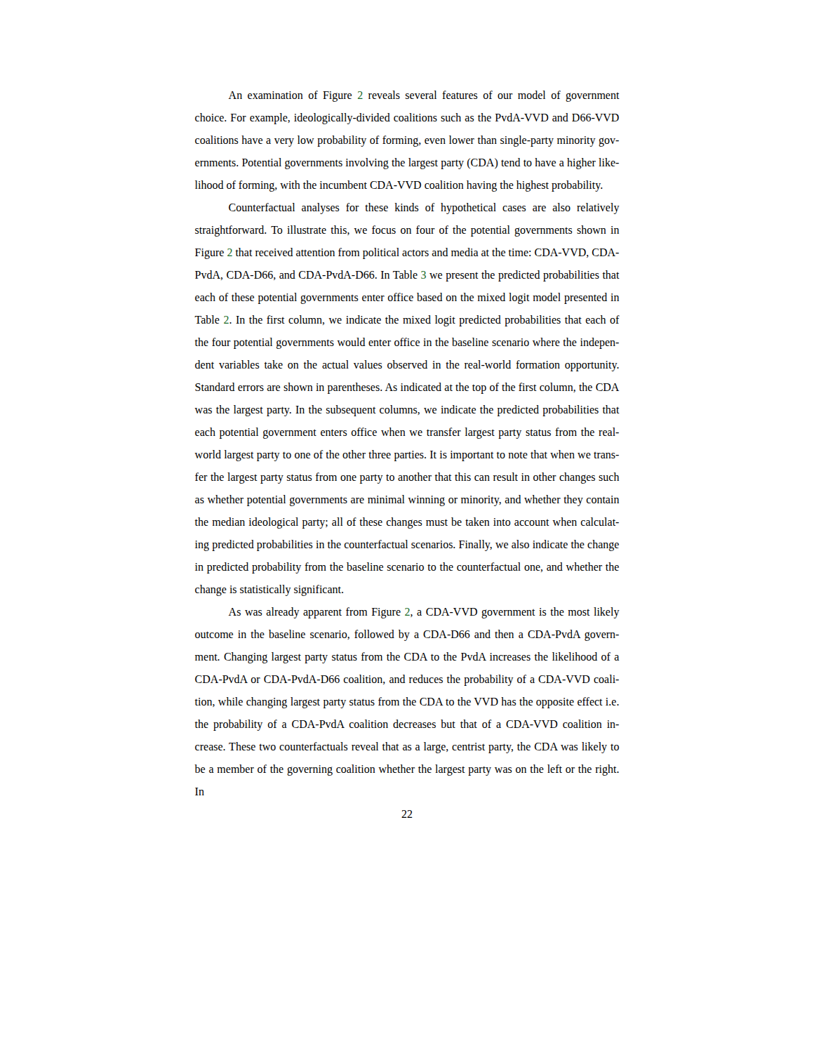An examination of Figure 2 reveals several features of our model of government choice. For example, ideologically-divided coalitions such as the PvdA-VVD and D66-VVD coalitions have a very low probability of forming, even lower than single-party minority governments. Potential governments involving the largest party (CDA) tend to have a higher likelihood of forming, with the incumbent CDA-VVD coalition having the highest probability.
Counterfactual analyses for these kinds of hypothetical cases are also relatively straightforward. To illustrate this, we focus on four of the potential governments shown in Figure 2 that received attention from political actors and media at the time: CDA-VVD, CDA-PvdA, CDA-D66, and CDA-PvdA-D66. In Table 3 we present the predicted probabilities that each of these potential governments enter office based on the mixed logit model presented in Table 2. In the first column, we indicate the mixed logit predicted probabilities that each of the four potential governments would enter office in the baseline scenario where the independent variables take on the actual values observed in the real-world formation opportunity. Standard errors are shown in parentheses. As indicated at the top of the first column, the CDA was the largest party. In the subsequent columns, we indicate the predicted probabilities that each potential government enters office when we transfer largest party status from the real-world largest party to one of the other three parties. It is important to note that when we transfer the largest party status from one party to another that this can result in other changes such as whether potential governments are minimal winning or minority, and whether they contain the median ideological party; all of these changes must be taken into account when calculating predicted probabilities in the counterfactual scenarios. Finally, we also indicate the change in predicted probability from the baseline scenario to the counterfactual one, and whether the change is statistically significant.
As was already apparent from Figure 2, a CDA-VVD government is the most likely outcome in the baseline scenario, followed by a CDA-D66 and then a CDA-PvdA government. Changing largest party status from the CDA to the PvdA increases the likelihood of a CDA-PvdA or CDA-PvdA-D66 coalition, and reduces the probability of a CDA-VVD coalition, while changing largest party status from the CDA to the VVD has the opposite effect i.e. the probability of a CDA-PvdA coalition decreases but that of a CDA-VVD coalition increase. These two counterfactuals reveal that as a large, centrist party, the CDA was likely to be a member of the governing coalition whether the largest party was on the left or the right. In
22